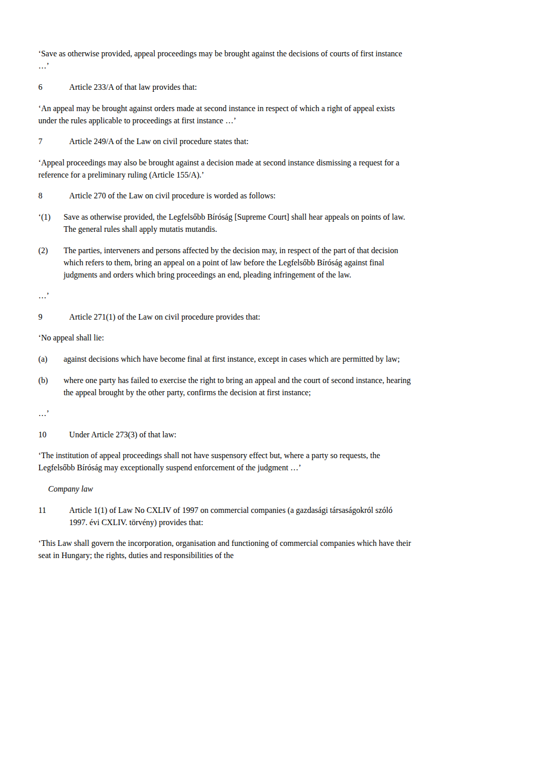‘Save as otherwise provided, appeal proceedings may be brought against the decisions of courts of first instance …’
6 Article 233/A of that law provides that:
‘An appeal may be brought against orders made at second instance in respect of which a right of appeal exists under the rules applicable to proceedings at first instance …’
7 Article 249/A of the Law on civil procedure states that:
‘Appeal proceedings may also be brought against a decision made at second instance dismissing a request for a reference for a preliminary ruling (Article 155/A).’
8 Article 270 of the Law on civil procedure is worded as follows:
‘(1) Save as otherwise provided, the Legfelsőbb Bíróság [Supreme Court] shall hear appeals on points of law. The general rules shall apply mutatis mutandis.
(2) The parties, interveners and persons affected by the decision may, in respect of the part of that decision which refers to them, bring an appeal on a point of law before the Legfelsőbb Bíróság against final judgments and orders which bring proceedings an end, pleading infringement of the law.
…’
9 Article 271(1) of the Law on civil procedure provides that:
‘No appeal shall lie:
(a) against decisions which have become final at first instance, except in cases which are permitted by law;
(b) where one party has failed to exercise the right to bring an appeal and the court of second instance, hearing the appeal brought by the other party, confirms the decision at first instance;
…’
10 Under Article 273(3) of that law:
‘The institution of appeal proceedings shall not have suspensory effect but, where a party so requests, the Legfelsőbb Bíróság may exceptionally suspend enforcement of the judgment …’
Company law
11 Article 1(1) of Law No CXLIV of 1997 on commercial companies (a gazdasági társaságokról szóló 1997. évi CXLIV. törvény) provides that:
‘This Law shall govern the incorporation, organisation and functioning of commercial companies which have their seat in Hungary; the rights, duties and responsibilities of the